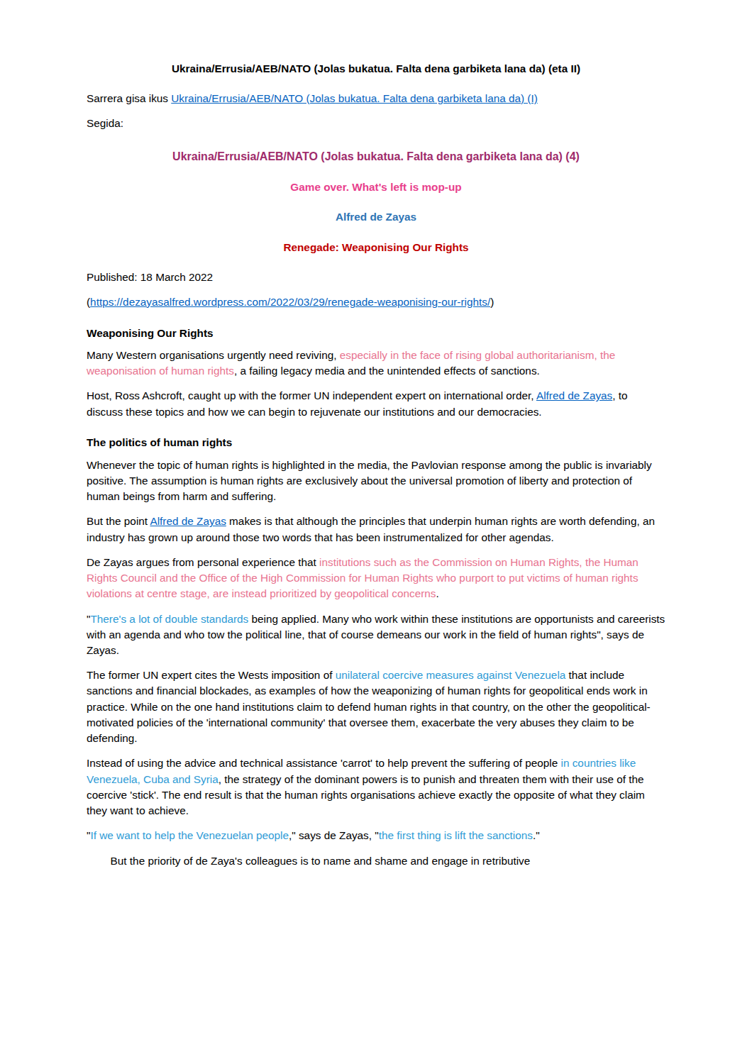Ukraina/Errusia/AEB/NATO (Jolas bukatua. Falta dena garbiketa lana da) (eta II)
Sarrera gisa ikus Ukraina/Errusia/AEB/NATO (Jolas bukatua. Falta dena garbiketa lana da) (I)
Segida:
Ukraina/Errusia/AEB/NATO (Jolas bukatua. Falta dena garbiketa lana da) (4)
Game over. What's left is mop-up
Alfred de Zayas
Renegade: Weaponising Our Rights
Published: 18 March 2022
(https://dezayasalfred.wordpress.com/2022/03/29/renegade-weaponising-our-rights/)
Weaponising Our Rights
Many Western organisations urgently need reviving, especially in the face of rising global authoritarianism, the weaponisation of human rights, a failing legacy media and the unintended effects of sanctions.
Host, Ross Ashcroft, caught up with the former UN independent expert on international order, Alfred de Zayas, to discuss these topics and how we can begin to rejuvenate our institutions and our democracies.
The politics of human rights
Whenever the topic of human rights is highlighted in the media, the Pavlovian response among the public is invariably positive. The assumption is human rights are exclusively about the universal promotion of liberty and protection of human beings from harm and suffering.
But the point Alfred de Zayas makes is that although the principles that underpin human rights are worth defending, an industry has grown up around those two words that has been instrumentalized for other agendas.
De Zayas argues from personal experience that institutions such as the Commission on Human Rights, the Human Rights Council and the Office of the High Commission for Human Rights who purport to put victims of human rights violations at centre stage, are instead prioritized by geopolitical concerns.
"There's a lot of double standards being applied. Many who work within these institutions are opportunists and careerists with an agenda and who tow the political line, that of course demeans our work in the field of human rights", says de Zayas.
The former UN expert cites the Wests imposition of unilateral coercive measures against Venezuela that include sanctions and financial blockades, as examples of how the weaponizing of human rights for geopolitical ends work in practice. While on the one hand institutions claim to defend human rights in that country, on the other the geopolitical-motivated policies of the 'international community' that oversee them, exacerbate the very abuses they claim to be defending.
Instead of using the advice and technical assistance 'carrot' to help prevent the suffering of people in countries like Venezuela, Cuba and Syria, the strategy of the dominant powers is to punish and threaten them with their use of the coercive 'stick'. The end result is that the human rights organisations achieve exactly the opposite of what they claim they want to achieve.
"If we want to help the Venezuelan people," says de Zayas, "the first thing is lift the sanctions."
But the priority of de Zaya's colleagues is to name and shame and engage in retributive